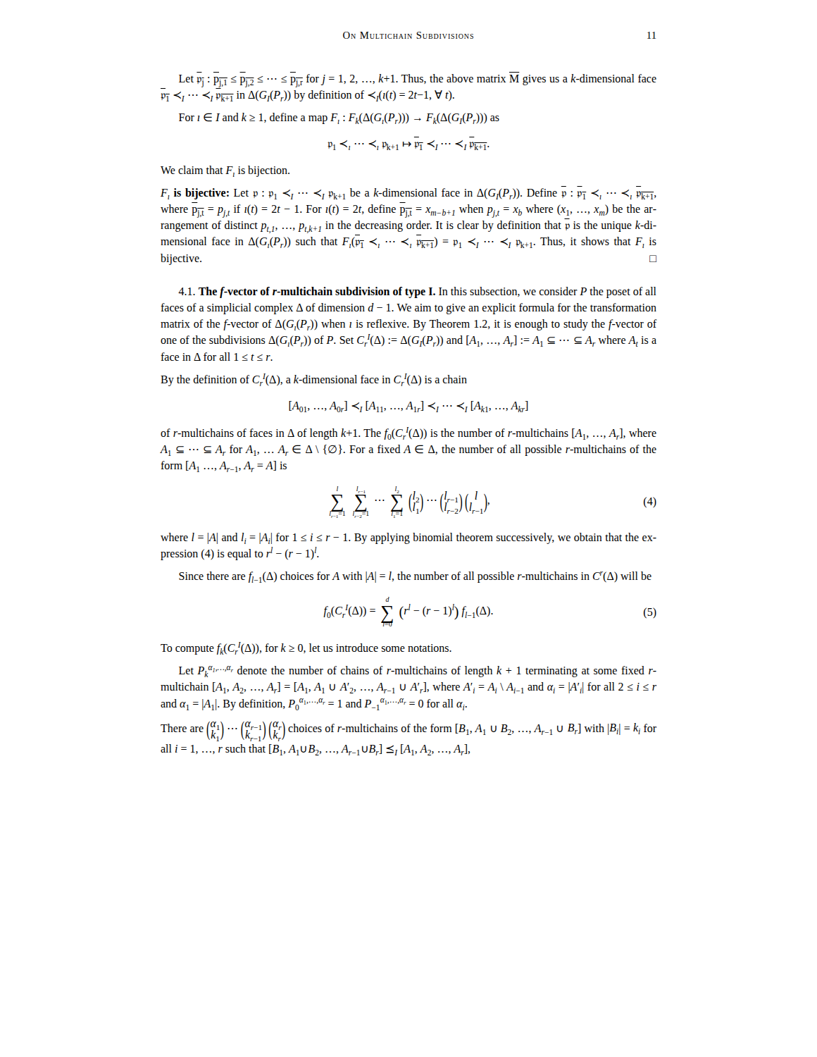On Multichain Subdivisions 11
Let 𝔭j : pj,1 ≤ pj,2 ≤ ⋯ ≤ pj,r for j = 1, 2, …, k+1. Thus, the above matrix M gives us a k-dimensional face 𝔭1 ≺I ⋯ ≺I 𝔭k+1 in Δ(GI(Pr)) by definition of ≺I(ı(t) = 2t−1, ∀ t).
For ı ∈ I and k ≥ 1, define a map Fı : Fk(Δ(Gı(Pr))) → Fk(Δ(GI(Pr))) as
𝔭1 ≺ı ⋯ ≺ı 𝔭k+1 ↦ 𝔭1 ≺I ⋯ ≺I 𝔭k+1.
We claim that Fı is bijection.
Fı is bijective: Let 𝔭 : 𝔭1 ≺I ⋯ ≺I 𝔭k+1 be a k-dimensional face in Δ(GI(Pr)). Define 𝔭 : 𝔭1 ≺ı ⋯ ≺ı 𝔭k+1, where pj,t = pj,t if ı(t) = 2t − 1. For ı(t) = 2t, define pj,t = xm−b+1 when pj,t = xb where (x1, …, xm) be the arrangement of distinct pt,1, …, pt,k+1 in the decreasing order. It is clear by definition that 𝔭 is the unique k-dimensional face in Δ(Gı(Pr)) such that Fı(𝔭1 ≺ı ⋯ ≺ı 𝔭k+1) = 𝔭1 ≺I ⋯ ≺I 𝔭k+1. Thus, it shows that Fı is bijective. □
4.1. The f-vector of r-multichain subdivision of type I. In this subsection, we consider P the poset of all faces of a simplicial complex Δ of dimension d − 1. We aim to give an explicit formula for the transformation matrix of the f-vector of Δ(Gı(Pr)) when ı is reflexive. By Theorem 1.2, it is enough to study the f-vector of one of the subdivisions Δ(Gı(Pr)) of P. Set CrI(Δ) := Δ(GI(Pr)) and [A1, …, Ar] := A1 ⊆ ⋯ ⊆ Ar where At is a face in Δ for all 1 ≤ t ≤ r.
By the definition of CrI(Δ), a k-dimensional face in CrI(Δ) is a chain
[A01, …, A0r] ≺I [A11, …, A1r] ≺I ⋯ ≺I [Ak1, …, Akr]
of r-multichains of faces in Δ of length k+1. The f0(CrI(Δ)) is the number of r-multichains [A1, …, Ar], where A1 ⊆ ⋯ ⊆ Ar for A1, … Ar ∈ Δ \ {∅}. For a fixed A ∈ Δ, the number of all possible r-multichains of the form [A1 …, Ar−1, Ar = A] is
l∑lr−1=1 lr−1∑lr−2=1 ⋯ l2∑l1=1 l2 l1 ⋯ lr−1 lr−2 llr−1, (4)
where l = |A| and li = |Ai| for 1 ≤ i ≤ r − 1. By applying binomial theorem successively, we obtain that the expression (4) is equal to rl − (r − 1)l.
Since there are fl−1(Δ) choices for A with |A| = l, the number of all possible r-multichains in Cr(Δ) will be
f0(CrI(Δ)) = d∑l=0 (rl − (r − 1)l) fl−1(Δ). (5)
To compute fk(CrI(Δ)), for k ≥ 0, let us introduce some notations.
Let Pkα1,…,αr denote the number of chains of r-multichains of length k + 1 terminating at some fixed r-multichain [A1, A2, …, Ar] = [A1, A1 ∪ A′2, …, Ar−1 ∪ A′r], where A′i = Ai \ Ai−1 and αi = |A′i| for all 2 ≤ i ≤ r and α1 = |A1|. By definition, P0α1,…,αr = 1 and P−1α1,…,αr = 0 for all αi.
There are α1 k1 ⋯ αr−1 kr−1 αr kr choices of r-multichains of the form [B1, A1 ∪ B2, …, Ar−1 ∪ Br] with |Bi| = ki for all i = 1, …, r such that [B1, A1∪B2, …, Ar−1∪Br] ⪯I [A1, A2, …, Ar],